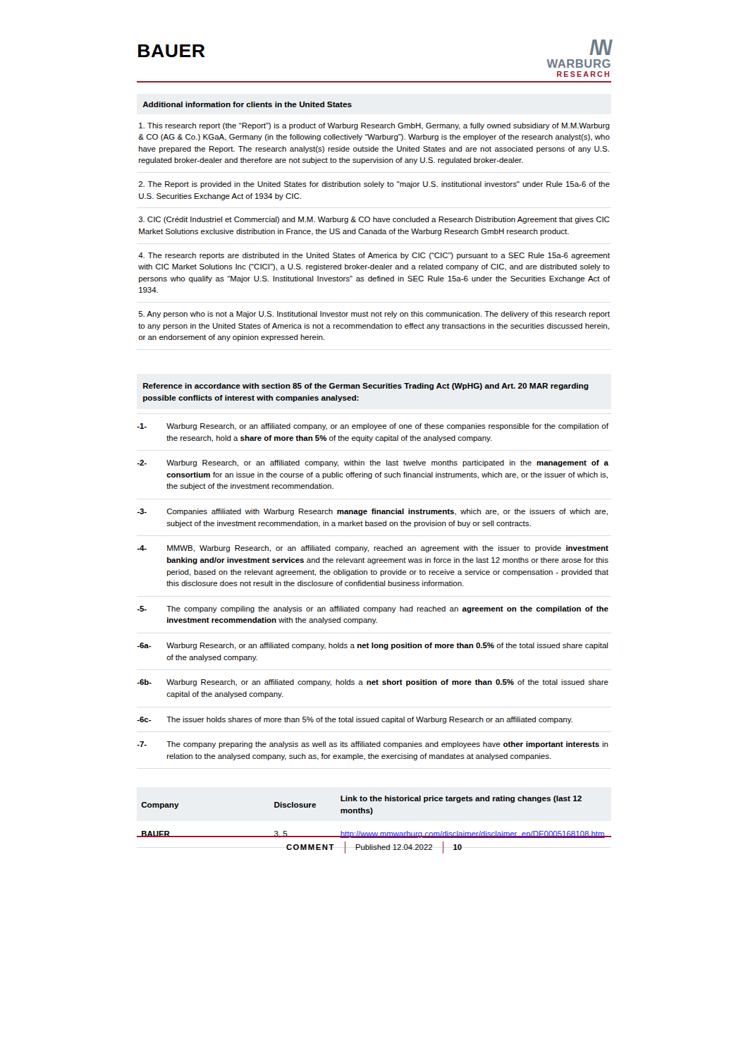BAUER
/\/\/ WARBURG RESEARCH
Additional information for clients in the United States
1. This research report (the “Report”) is a product of Warburg Research GmbH, Germany, a fully owned subsidiary of M.M.Warburg & CO (AG & Co.) KGaA, Germany (in the following collectively “Warburg”). Warburg is the employer of the research analyst(s), who have prepared the Report. The research analyst(s) reside outside the United States and are not associated persons of any U.S. regulated broker-dealer and therefore are not subject to the supervision of any U.S. regulated broker-dealer.
2. The Report is provided in the United States for distribution solely to "major U.S. institutional investors" under Rule 15a-6 of the U.S. Securities Exchange Act of 1934 by CIC.
3. CIC (Crédit Industriel et Commercial) and M.M. Warburg & CO have concluded a Research Distribution Agreement that gives CIC Market Solutions exclusive distribution in France, the US and Canada of the Warburg Research GmbH research product.
4. The research reports are distributed in the United States of America by CIC (“CIC”) pursuant to a SEC Rule 15a-6 agreement with CIC Market Solutions Inc (“CICI”), a U.S. registered broker-dealer and a related company of CIC, and are distributed solely to persons who qualify as “Major U.S. Institutional Investors” as defined in SEC Rule 15a-6 under the Securities Exchange Act of 1934.
5. Any person who is not a Major U.S. Institutional Investor must not rely on this communication. The delivery of this research report to any person in the United States of America is not a recommendation to effect any transactions in the securities discussed herein, or an endorsement of any opinion expressed herein.
Reference in accordance with section 85 of the German Securities Trading Act (WpHG) and Art. 20 MAR regarding possible conflicts of interest with companies analysed:
| -1- | Warburg Research, or an affiliated company, or an employee of one of these companies responsible for the compilation of the research, hold a share of more than 5% of the equity capital of the analysed company. |
| -2- | Warburg Research, or an affiliated company, within the last twelve months participated in the management of a consortium for an issue in the course of a public offering of such financial instruments, which are, or the issuer of which is, the subject of the investment recommendation. |
| -3- | Companies affiliated with Warburg Research manage financial instruments , which are, or the issuers of which are, subject of the investment recommendation, in a market based on the provision of buy or sell contracts. |
| -4- | MMWB, Warburg Research, or an affiliated company, reached an agreement with the issuer to provide investment banking and/or investment services and the relevant agreement was in force in the last 12 months or there arose for this period, based on the relevant agreement, the obligation to provide or to receive a service or compensation - provided that this disclosure does not result in the disclosure of confidential business information. |
| -5- | The company compiling the analysis or an affiliated company had reached an agreement on the compilation of the investment recommendation with the analysed company. |
| -6a- | Warburg Research, or an affiliated company, holds a net long position of more than 0.5% of the total issued share capital of the analysed company. |
| -6b- | Warburg Research, or an affiliated company, holds a net short position of more than 0.5% of the total issued share capital of the analysed company. |
| -6c- | The issuer holds shares of more than 5% of the total issued capital of Warburg Research or an affiliated company. |
| -7- | The company preparing the analysis as well as its affiliated companies and employees have other important interests in relation to the analysed company, such as, for example, the exercising of mandates at analysed companies. |
| Company | Disclosure | Link to the historical price targets and rating changes (last 12 months) |
| --- | --- | --- |
| BAUER | 3, 5 | http://www.mmwarburg.com/disclaimer/disclaimer_en/DE0005168108.htm |
COMMENT Published 12.04.2022 10